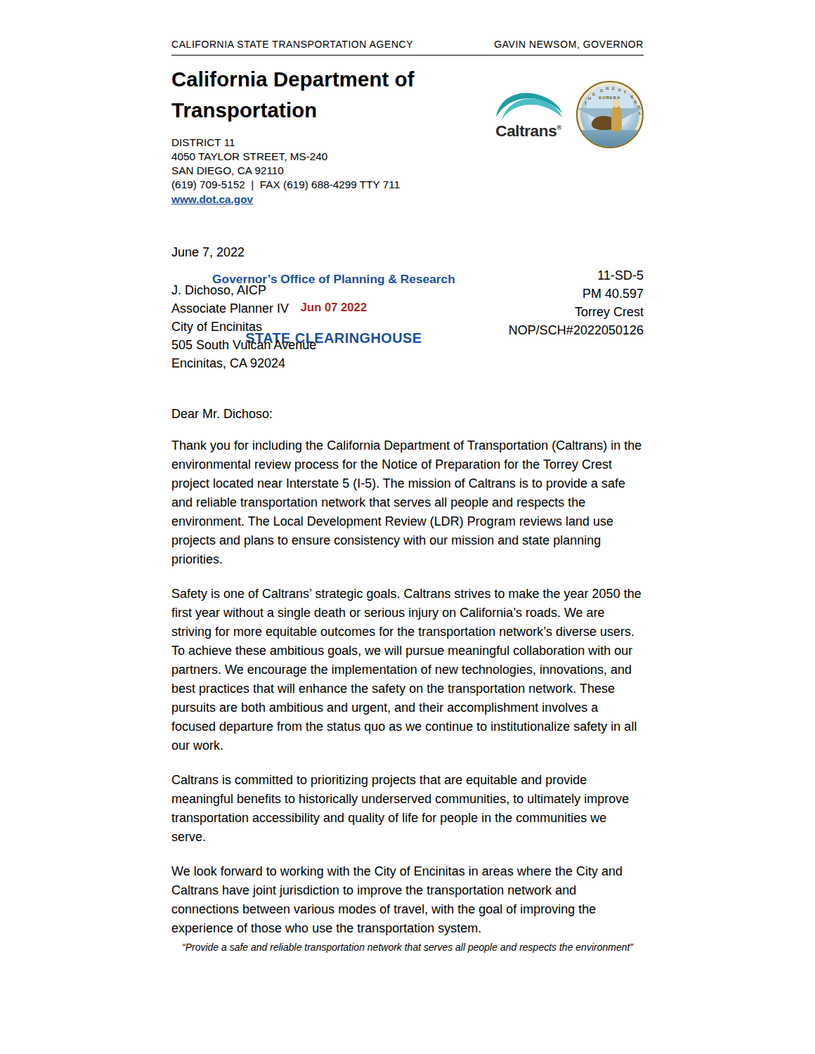CALIFORNIA STATE TRANSPORTATION AGENCY GAVIN NEWSOM, GOVERNOR
California Department of Transportation
DISTRICT 11
4050 TAYLOR STREET, MS-240
SAN DIEGO, CA 92110
(619) 709-5152 | FAX (619) 688-4299 TTY 711
www.dot.ca.gov
Caltrans®
EUREKA
T H E G R E A T S E A L
June 7, 2022
Governor’s Office of Planning & Research
Jun 07 2022
STATE CLEARINGHOUSE
11-SD-5
PM 40.597
Torrey Crest
NOP/SCH#2022050126
J. Dichoso, AICP
Associate Planner IV
City of Encinitas
505 South Vulcan Avenue
Encinitas, CA 92024
Dear Mr. Dichoso:
Thank you for including the California Department of Transportation (Caltrans) in the environmental review process for the Notice of Preparation for the Torrey Crest project located near Interstate 5 (I-5). The mission of Caltrans is to provide a safe and reliable transportation network that serves all people and respects the environment. The Local Development Review (LDR) Program reviews land use projects and plans to ensure consistency with our mission and state planning priorities.
Safety is one of Caltrans’ strategic goals. Caltrans strives to make the year 2050 the first year without a single death or serious injury on California’s roads. We are striving for more equitable outcomes for the transportation network’s diverse users. To achieve these ambitious goals, we will pursue meaningful collaboration with our partners. We encourage the implementation of new technologies, innovations, and best practices that will enhance the safety on the transportation network. These pursuits are both ambitious and urgent, and their accomplishment involves a focused departure from the status quo as we continue to institutionalize safety in all our work.
Caltrans is committed to prioritizing projects that are equitable and provide meaningful benefits to historically underserved communities, to ultimately improve transportation accessibility and quality of life for people in the communities we serve.
We look forward to working with the City of Encinitas in areas where the City and Caltrans have joint jurisdiction to improve the transportation network and connections between various modes of travel, with the goal of improving the experience of those who use the transportation system.
“Provide a safe and reliable transportation network that serves all people and respects the environment”